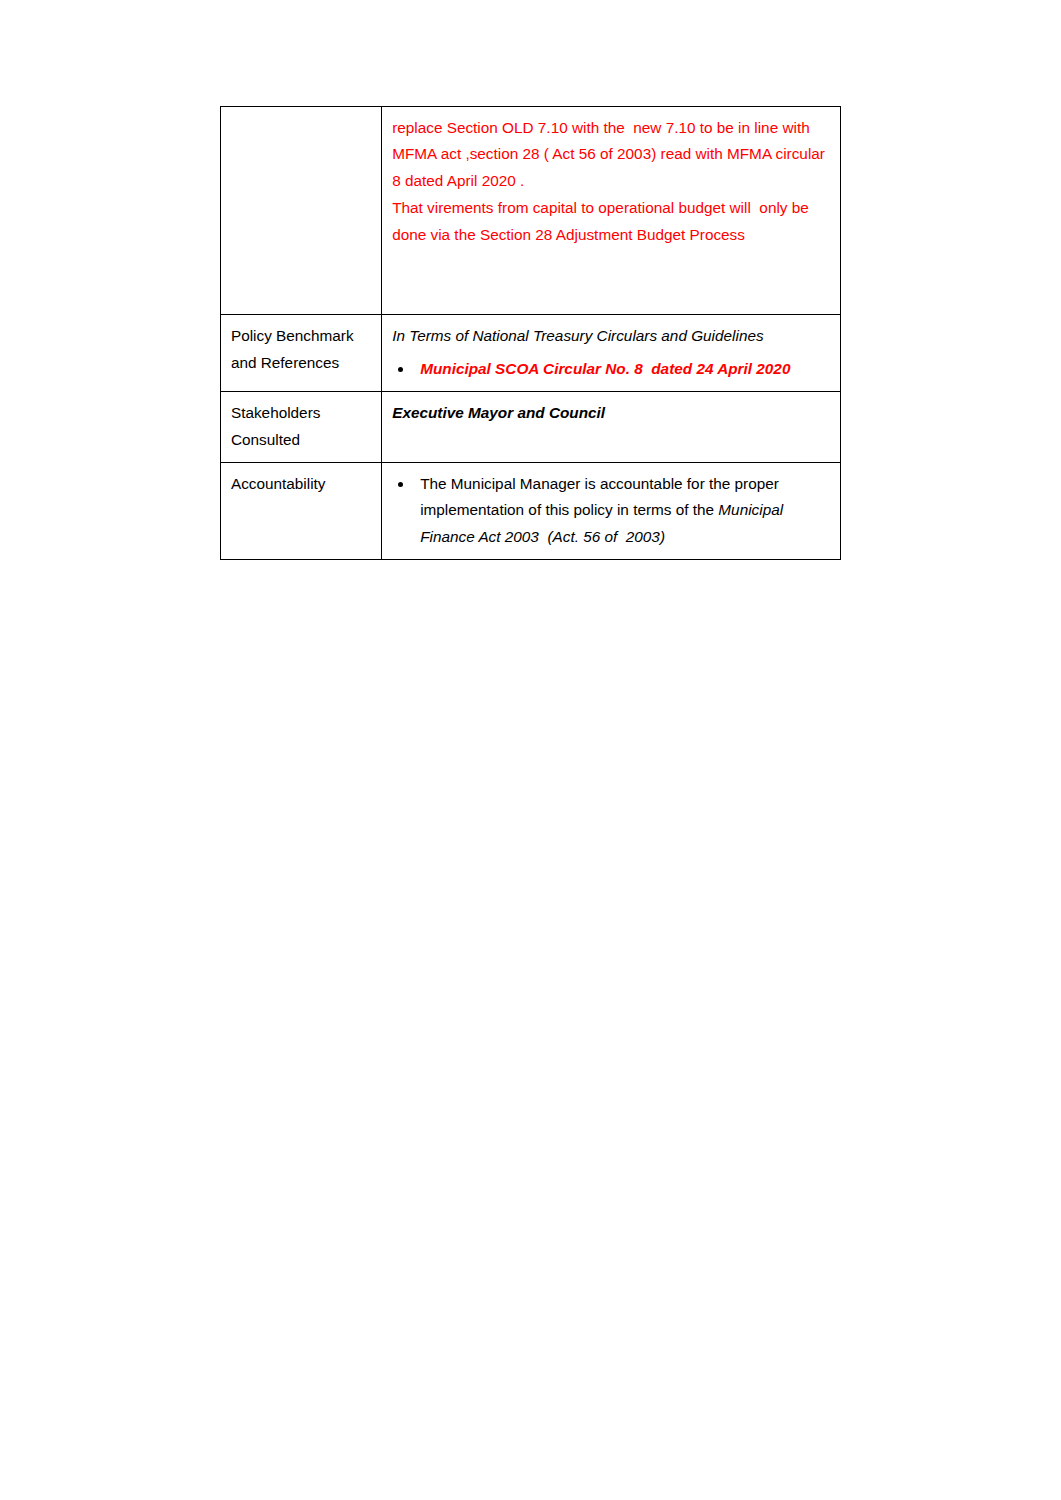| | replace Section OLD 7.10 with the new 7.10 to be in line with MFMA act ,section 28 ( Act 56 of 2003) read with MFMA circular 8 dated April 2020 . That virements from capital to operational budget will only be done via the Section 28 Adjustment Budget Process |
| Policy Benchmark and References | In Terms of National Treasury Circulars and Guidelines Municipal SCOA Circular No. 8 dated 24 April 2020 |
| Stakeholders Consulted | Executive Mayor and Council |
| Accountability | The Municipal Manager is accountable for the proper implementation of this policy in terms of the Municipal Finance Act 2003 (Act. 56 of 2003) |